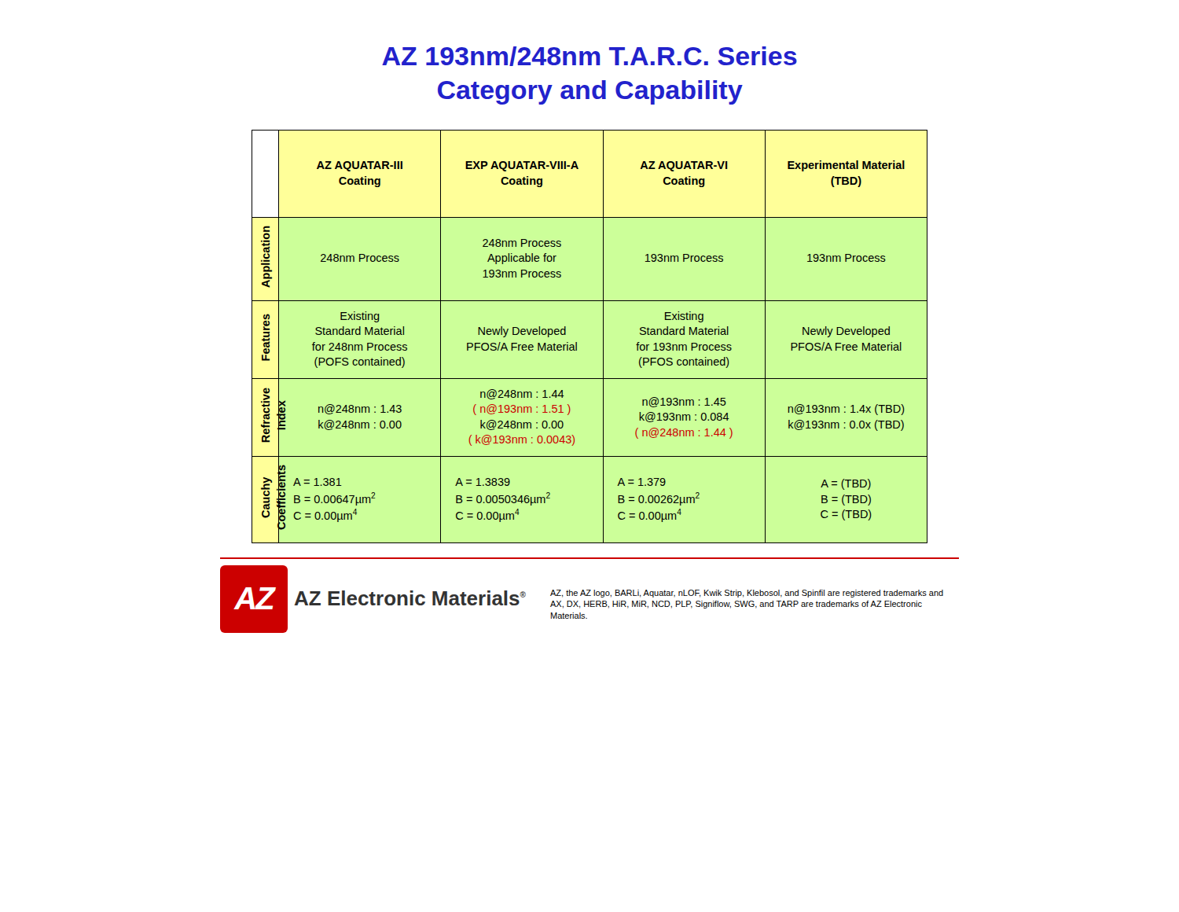AZ 193nm/248nm T.A.R.C. Series
Category and Capability
| | AZ AQUATAR-III Coating | EXP AQUATAR-VIII-A Coating | AZ AQUATAR-VI Coating | Experimental Material (TBD) |
| Application | 248nm Process | 248nm Process Applicable for 193nm Process | 193nm Process | 193nm Process |
| Features | Existing Standard Material for 248nm Process (POFS contained) | Newly Developed PFOS/A Free Material | Existing Standard Material for 193nm Process (PFOS contained) | Newly Developed PFOS/A Free Material |
| Refractive Index | n@248nm : 1.43 k@248nm : 0.00 | n@248nm : 1.44 ( n@193nm : 1.51 ) k@248nm : 0.00 ( k@193nm : 0.0043) | n@193nm : 1.45 k@193nm : 0.084 ( n@248nm : 1.44 ) | n@193nm : 1.4x (TBD) k@193nm : 0.0x (TBD) |
| Cauchy Coefficients | A = 1.381 B = 0.00647µm 2 C = 0.00µm 4 | A = 1.3839 B = 0.0050346µm 2 C = 0.00µm 4 | A = 1.379 B = 0.00262µm 2 C = 0.00µm 4 | A = (TBD) B = (TBD) C = (TBD) |
AZ
AZ Electronic Materials®
AZ, the AZ logo, BARLi, Aquatar, nLOF, Kwik Strip, Klebosol, and Spinfil are registered trademarks and AX, DX, HERB, HiR, MiR, NCD, PLP, Signiflow, SWG, and TARP are trademarks of AZ Electronic Materials.